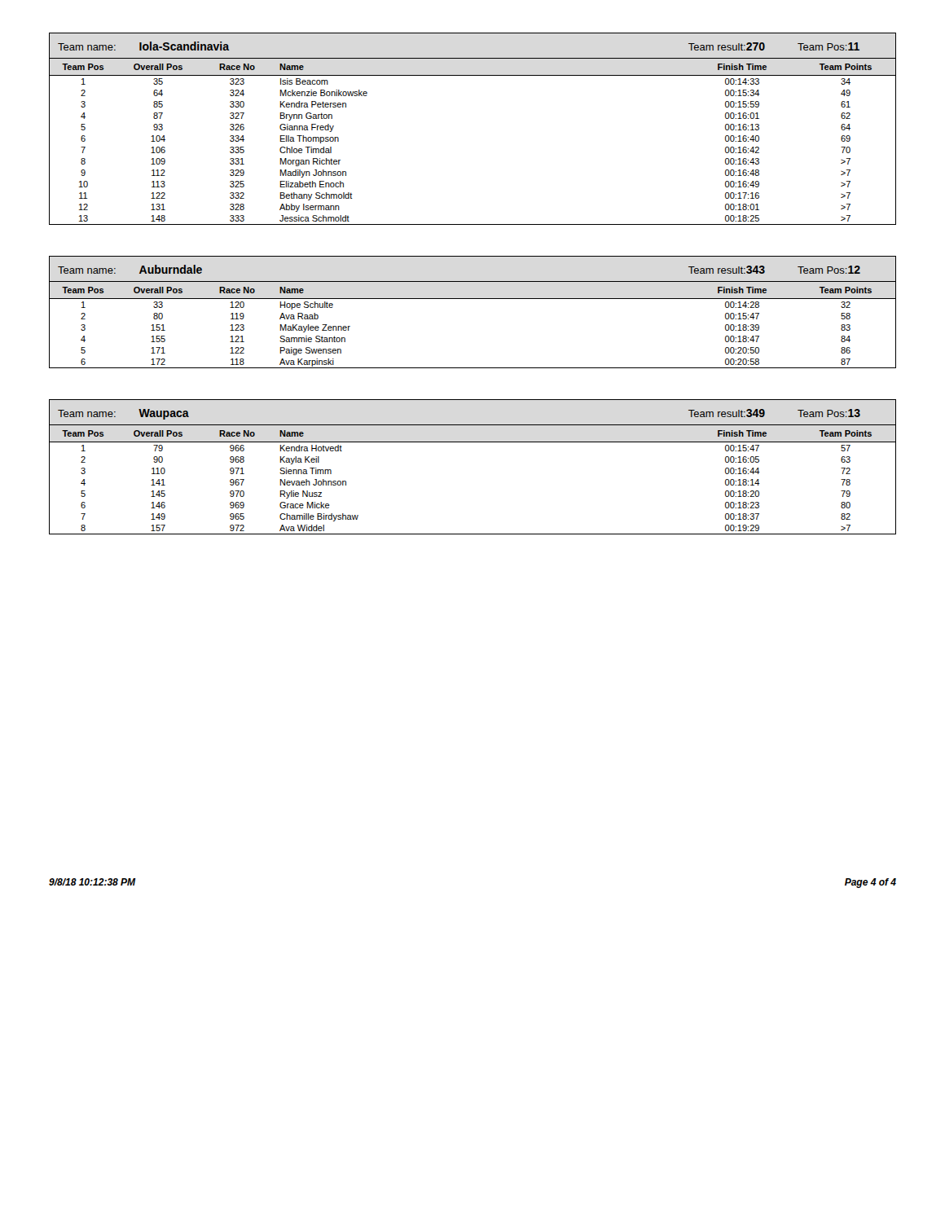Team name: Iola-Scandinavia Team result: 270 Team Pos: 11
| Team Pos | Overall Pos | Race No | Name | Finish Time | Team Points |
| --- | --- | --- | --- | --- | --- |
| 1 | 35 | 323 | Isis Beacom | 00:14:33 | 34 |
| 2 | 64 | 324 | Mckenzie Bonikowske | 00:15:34 | 49 |
| 3 | 85 | 330 | Kendra Petersen | 00:15:59 | 61 |
| 4 | 87 | 327 | Brynn Garton | 00:16:01 | 62 |
| 5 | 93 | 326 | Gianna Fredy | 00:16:13 | 64 |
| 6 | 104 | 334 | Ella Thompson | 00:16:40 | 69 |
| 7 | 106 | 335 | Chloe Timdal | 00:16:42 | 70 |
| 8 | 109 | 331 | Morgan Richter | 00:16:43 | >7 |
| 9 | 112 | 329 | Madilyn Johnson | 00:16:48 | >7 |
| 10 | 113 | 325 | Elizabeth Enoch | 00:16:49 | >7 |
| 11 | 122 | 332 | Bethany Schmoldt | 00:17:16 | >7 |
| 12 | 131 | 328 | Abby Isermann | 00:18:01 | >7 |
| 13 | 148 | 333 | Jessica Schmoldt | 00:18:25 | >7 |
Team name: Auburndale Team result: 343 Team Pos: 12
| Team Pos | Overall Pos | Race No | Name | Finish Time | Team Points |
| --- | --- | --- | --- | --- | --- |
| 1 | 33 | 120 | Hope Schulte | 00:14:28 | 32 |
| 2 | 80 | 119 | Ava Raab | 00:15:47 | 58 |
| 3 | 151 | 123 | MaKaylee Zenner | 00:18:39 | 83 |
| 4 | 155 | 121 | Sammie Stanton | 00:18:47 | 84 |
| 5 | 171 | 122 | Paige Swensen | 00:20:50 | 86 |
| 6 | 172 | 118 | Ava Karpinski | 00:20:58 | 87 |
Team name: Waupaca Team result: 349 Team Pos: 13
| Team Pos | Overall Pos | Race No | Name | Finish Time | Team Points |
| --- | --- | --- | --- | --- | --- |
| 1 | 79 | 966 | Kendra Hotvedt | 00:15:47 | 57 |
| 2 | 90 | 968 | Kayla Keil | 00:16:05 | 63 |
| 3 | 110 | 971 | Sienna Timm | 00:16:44 | 72 |
| 4 | 141 | 967 | Nevaeh Johnson | 00:18:14 | 78 |
| 5 | 145 | 970 | Rylie Nusz | 00:18:20 | 79 |
| 6 | 146 | 969 | Grace Micke | 00:18:23 | 80 |
| 7 | 149 | 965 | Chamille Birdyshaw | 00:18:37 | 82 |
| 8 | 157 | 972 | Ava Widdel | 00:19:29 | >7 |
9/8/18 10:12:38 PM Page 4 of 4